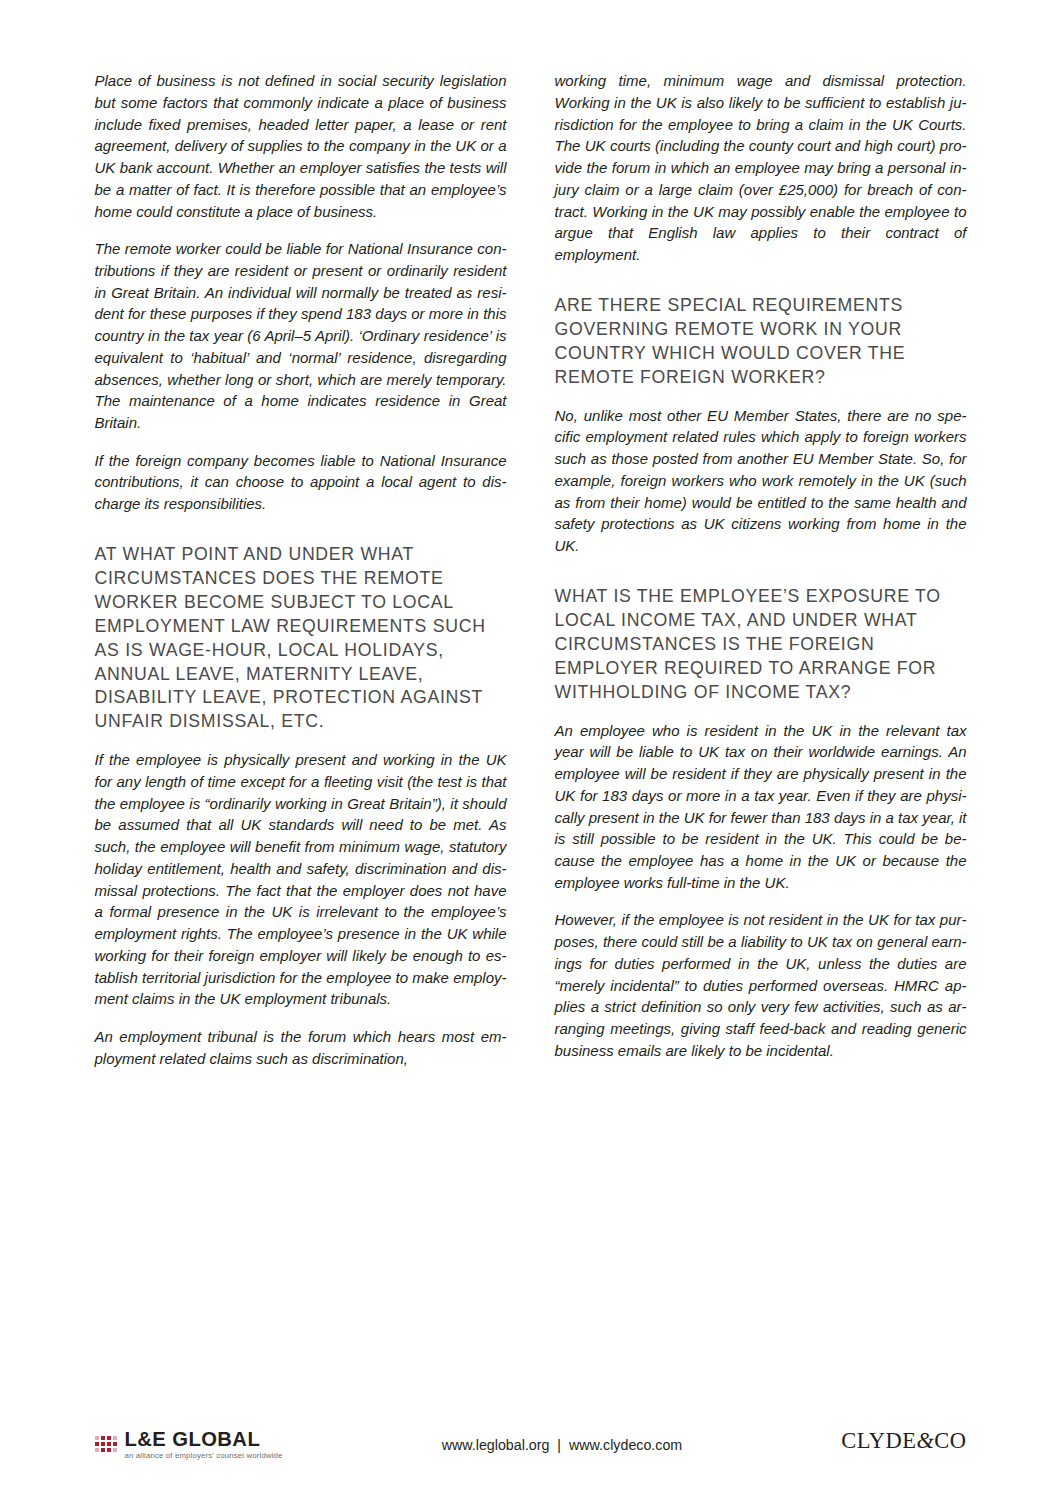Place of business is not defined in social security legislation but some factors that commonly indicate a place of business include fixed premises, headed letter paper, a lease or rent agreement, delivery of supplies to the company in the UK or a UK bank account. Whether an employer satisfies the tests will be a matter of fact. It is therefore possible that an employee’s home could constitute a place of business.
The remote worker could be liable for National Insurance contributions if they are resident or present or ordinarily resident in Great Britain. An individual will normally be treated as resident for these purposes if they spend 183 days or more in this country in the tax year (6 April–5 April). ‘Ordinary residence’ is equivalent to ‘habitual’ and ‘normal’ residence, disregarding absences, whether long or short, which are merely temporary. The maintenance of a home indicates residence in Great Britain.
If the foreign company becomes liable to National Insurance contributions, it can choose to appoint a local agent to discharge its responsibilities.
At what point and under what circumstances does the remote worker become subject to local employment law requirements such as is wage-hour, local holidays, annual leave, maternity leave, disability leave, protection against unfair dismissal, etc.
If the employee is physically present and working in the UK for any length of time except for a fleeting visit (the test is that the employee is “ordinarily working in Great Britain”), it should be assumed that all UK standards will need to be met. As such, the employee will benefit from minimum wage, statutory holiday entitlement, health and safety, discrimination and dismissal protections. The fact that the employer does not have a formal presence in the UK is irrelevant to the employee’s employment rights. The employee’s presence in the UK while working for their foreign employer will likely be enough to establish territorial jurisdiction for the employee to make employment claims in the UK employment tribunals.
An employment tribunal is the forum which hears most employment related claims such as discrimination,
working time, minimum wage and dismissal protection. Working in the UK is also likely to be sufficient to establish jurisdiction for the employee to bring a claim in the UK Courts. The UK courts (including the county court and high court) provide the forum in which an employee may bring a personal injury claim or a large claim (over £25,000) for breach of contract. Working in the UK may possibly enable the employee to argue that English law applies to their contract of employment.
Are there special requirements governing remote work in your country which would cover the remote foreign worker?
No, unlike most other EU Member States, there are no specific employment related rules which apply to foreign workers such as those posted from another EU Member State. So, for example, foreign workers who work remotely in the UK (such as from their home) would be entitled to the same health and safety protections as UK citizens working from home in the UK.
What is the employee’s exposure to local income tax, and under what circumstances is the foreign employer required to arrange for withholding of income tax?
An employee who is resident in the UK in the relevant tax year will be liable to UK tax on their worldwide earnings. An employee will be resident if they are physically present in the UK for 183 days or more in a tax year. Even if they are physically present in the UK for fewer than 183 days in a tax year, it is still possible to be resident in the UK. This could be because the employee has a home in the UK or because the employee works full-time in the UK.
However, if the employee is not resident in the UK for tax purposes, there could still be a liability to UK tax on general earnings for duties performed in the UK, unless the duties are “merely incidental” to duties performed overseas. HMRC applies a strict definition so only very few activities, such as arranging meetings, giving staff feed-back and reading generic business emails are likely to be incidental.
L&E GLOBAL an alliance of employers’ counsel worldwide
www.leglobal.org | www.clydeco.com
CLYDE&CO